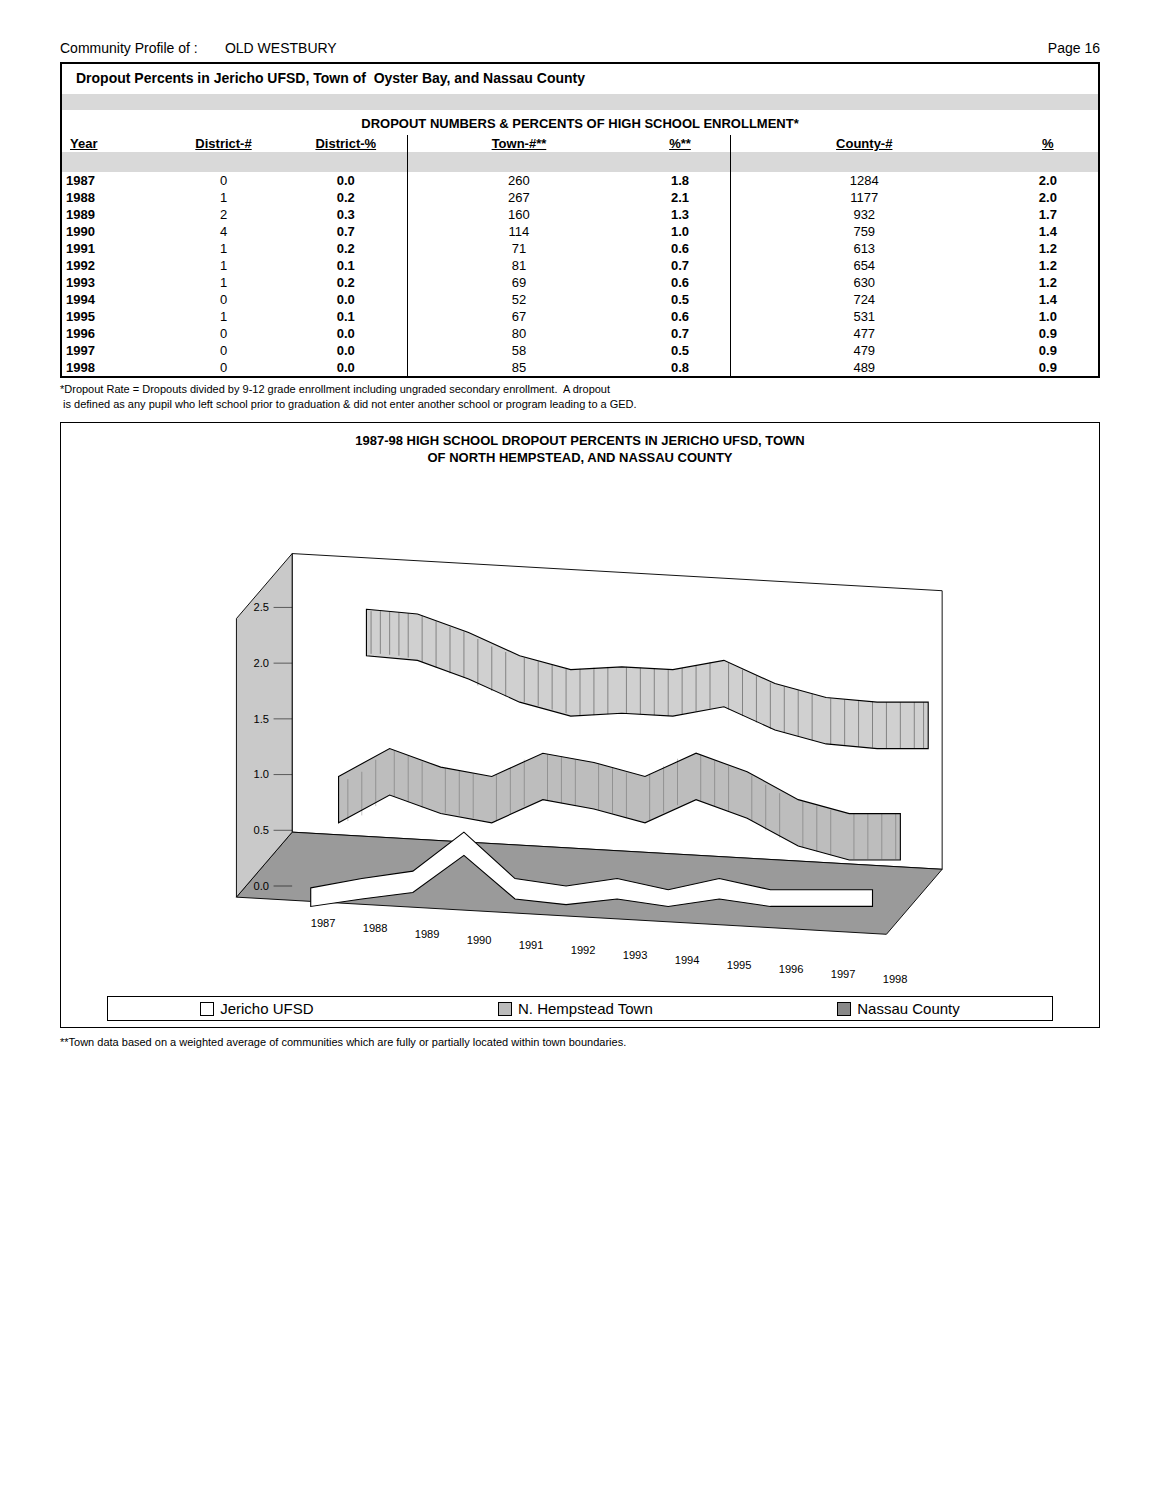Community Profile of : OLD WESTBURY
Page 16
Dropout Percents in Jericho UFSD, Town of Oyster Bay, and Nassau County
| DROPOUT NUMBERS & PERCENTS OF HIGH SCHOOL ENROLLMENT* |
| Year | District-# | District-% | Town-#** | %** | County-# | % |
| 1987 | 0 | 0.0 | 260 | 1.8 | 1284 | 2.0 |
| 1988 | 1 | 0.2 | 267 | 2.1 | 1177 | 2.0 |
| 1989 | 2 | 0.3 | 160 | 1.3 | 932 | 1.7 |
| 1990 | 4 | 0.7 | 114 | 1.0 | 759 | 1.4 |
| 1991 | 1 | 0.2 | 71 | 0.6 | 613 | 1.2 |
| 1992 | 1 | 0.1 | 81 | 0.7 | 654 | 1.2 |
| 1993 | 1 | 0.2 | 69 | 0.6 | 630 | 1.2 |
| 1994 | 0 | 0.0 | 52 | 0.5 | 724 | 1.4 |
| 1995 | 1 | 0.1 | 67 | 0.6 | 531 | 1.0 |
| 1996 | 0 | 0.0 | 80 | 0.7 | 477 | 0.9 |
| 1997 | 0 | 0.0 | 58 | 0.5 | 479 | 0.9 |
| 1998 | 0 | 0.0 | 85 | 0.8 | 489 | 0.9 |
*Dropout Rate = Dropouts divided by 9-12 grade enrollment including ungraded secondary enrollment. A dropout
is defined as any pupil who left school prior to graduation & did not enter another school or program leading to a GED.
1987-98 HIGH SCHOOL DROPOUT PERCENTS IN JERICHO UFSD, TOWN
OF NORTH HEMPSTEAD, AND NASSAU COUNTY
2.5 2.0 1.5 1.0 0.5 0.0 1987 1988 1989 1990 1991 1992 1993 1994 1995 1996 1997 1998
Jericho UFSD N. Hempstead Town Nassau County
**Town data based on a weighted average of communities which are fully or partially located within town boundaries.